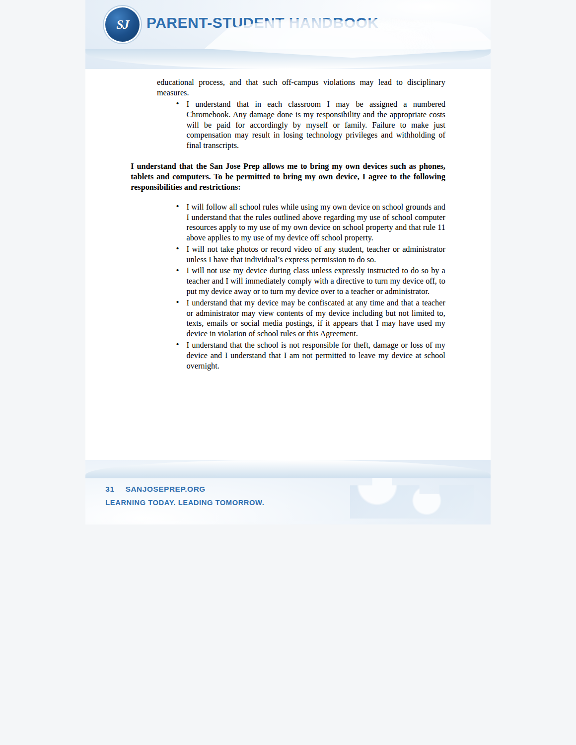SJ
PARENT-STUDENT HANDBOOK
educational process, and that such off-campus violations may lead to disciplinary measures.
I understand that in each classroom I may be assigned a numbered Chromebook. Any damage done is my responsibility and the appropriate costs will be paid for accordingly by myself or family. Failure to make just compensation may result in losing technology privileges and withholding of final transcripts.
I understand that the San Jose Prep allows me to bring my own devices such as phones, tablets and computers. To be permitted to bring my own device, I agree to the following responsibilities and restrictions:
I will follow all school rules while using my own device on school grounds and I understand that the rules outlined above regarding my use of school computer resources apply to my use of my own device on school property and that rule 11 above applies to my use of my device off school property.
I will not take photos or record video of any student, teacher or administrator unless I have that individual’s express permission to do so.
I will not use my device during class unless expressly instructed to do so by a teacher and I will immediately comply with a directive to turn my device off, to put my device away or to turn my device over to a teacher or administrator.
I understand that my device may be confiscated at any time and that a teacher or administrator may view contents of my device including but not limited to, texts, emails or social media postings, if it appears that I may have used my device in violation of school rules or this Agreement.
I understand that the school is not responsible for theft, damage or loss of my device and I understand that I am not permitted to leave my device at school overnight.
31 SANJOSEPREP.ORG LEARNING TODAY. LEADING TOMORROW.